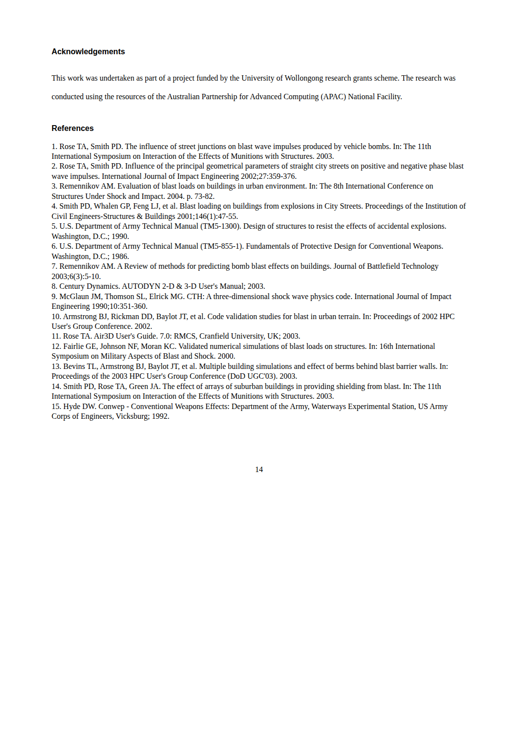Acknowledgements
This work was undertaken as part of a project funded by the University of Wollongong research grants scheme. The research was conducted using the resources of the Australian Partnership for Advanced Computing (APAC) National Facility.
References
1. Rose TA, Smith PD. The influence of street junctions on blast wave impulses produced by vehicle bombs. In: The 11th International Symposium on Interaction of the Effects of Munitions with Structures. 2003.
2. Rose TA, Smith PD. Influence of the principal geometrical parameters of straight city streets on positive and negative phase blast wave impulses. International Journal of Impact Engineering 2002;27:359-376.
3. Remennikov AM. Evaluation of blast loads on buildings in urban environment. In: The 8th International Conference on Structures Under Shock and Impact. 2004. p. 73-82.
4. Smith PD, Whalen GP, Feng LJ, et al. Blast loading on buildings from explosions in City Streets. Proceedings of the Institution of Civil Engineers-Structures & Buildings 2001;146(1):47-55.
5. U.S. Department of Army Technical Manual (TM5-1300). Design of structures to resist the effects of accidental explosions. Washington, D.C.; 1990.
6. U.S. Department of Army Technical Manual (TM5-855-1). Fundamentals of Protective Design for Conventional Weapons. Washington, D.C.; 1986.
7. Remennikov AM. A Review of methods for predicting bomb blast effects on buildings. Journal of Battlefield Technology 2003;6(3):5-10.
8. Century Dynamics. AUTODYN 2-D & 3-D User's Manual; 2003.
9. McGlaun JM, Thomson SL, Elrick MG. CTH: A three-dimensional shock wave physics code. International Journal of Impact Engineering 1990;10:351-360.
10. Armstrong BJ, Rickman DD, Baylot JT, et al. Code validation studies for blast in urban terrain. In: Proceedings of 2002 HPC User's Group Conference. 2002.
11. Rose TA. Air3D User's Guide. 7.0: RMCS, Cranfield University, UK; 2003.
12. Fairlie GE, Johnson NF, Moran KC. Validated numerical simulations of blast loads on structures. In: 16th International Symposium on Military Aspects of Blast and Shock. 2000.
13. Bevins TL, Armstrong BJ, Baylot JT, et al. Multiple building simulations and effect of berms behind blast barrier walls. In: Proceedings of the 2003 HPC User's Group Conference (DoD UGC'03). 2003.
14. Smith PD, Rose TA, Green JA. The effect of arrays of suburban buildings in providing shielding from blast. In: The 11th International Symposium on Interaction of the Effects of Munitions with Structures. 2003.
15. Hyde DW. Conwep - Conventional Weapons Effects: Department of the Army, Waterways Experimental Station, US Army Corps of Engineers, Vicksburg; 1992.
14